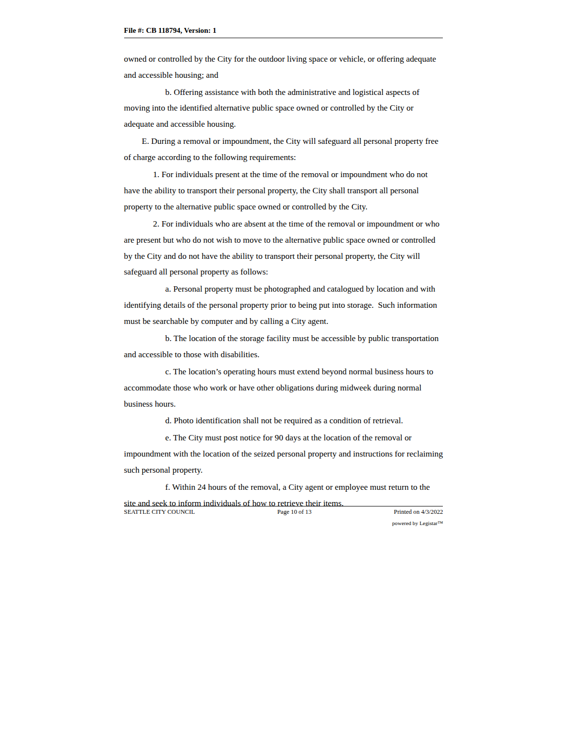File #: CB 118794, Version: 1
owned or controlled by the City for the outdoor living space or vehicle, or offering adequate and accessible housing; and
b. Offering assistance with both the administrative and logistical aspects of moving into the identified alternative public space owned or controlled by the City or adequate and accessible housing.
E. During a removal or impoundment, the City will safeguard all personal property free of charge according to the following requirements:
1. For individuals present at the time of the removal or impoundment who do not have the ability to transport their personal property, the City shall transport all personal property to the alternative public space owned or controlled by the City.
2. For individuals who are absent at the time of the removal or impoundment or who are present but who do not wish to move to the alternative public space owned or controlled by the City and do not have the ability to transport their personal property, the City will safeguard all personal property as follows:
a. Personal property must be photographed and catalogued by location and with identifying details of the personal property prior to being put into storage. Such information must be searchable by computer and by calling a City agent.
b. The location of the storage facility must be accessible by public transportation and accessible to those with disabilities.
c. The location’s operating hours must extend beyond normal business hours to accommodate those who work or have other obligations during midweek during normal business hours.
d. Photo identification shall not be required as a condition of retrieval.
e. The City must post notice for 90 days at the location of the removal or impoundment with the location of the seized personal property and instructions for reclaiming such personal property.
f. Within 24 hours of the removal, a City agent or employee must return to the site and seek to inform individuals of how to retrieve their items.
SEATTLE CITY COUNCIL
Page 10 of 13
Printed on 4/3/2022
powered by Legistar™